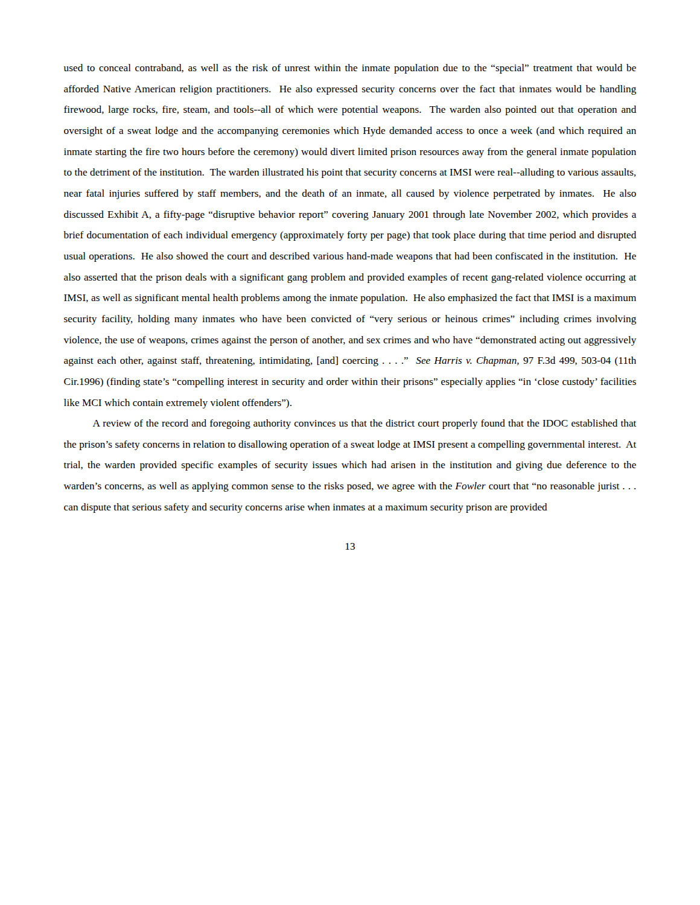used to conceal contraband, as well as the risk of unrest within the inmate population due to the “special” treatment that would be afforded Native American religion practitioners. He also expressed security concerns over the fact that inmates would be handling firewood, large rocks, fire, steam, and tools--all of which were potential weapons. The warden also pointed out that operation and oversight of a sweat lodge and the accompanying ceremonies which Hyde demanded access to once a week (and which required an inmate starting the fire two hours before the ceremony) would divert limited prison resources away from the general inmate population to the detriment of the institution. The warden illustrated his point that security concerns at IMSI were real--alluding to various assaults, near fatal injuries suffered by staff members, and the death of an inmate, all caused by violence perpetrated by inmates. He also discussed Exhibit A, a fifty-page “disruptive behavior report” covering January 2001 through late November 2002, which provides a brief documentation of each individual emergency (approximately forty per page) that took place during that time period and disrupted usual operations. He also showed the court and described various hand-made weapons that had been confiscated in the institution. He also asserted that the prison deals with a significant gang problem and provided examples of recent gang-related violence occurring at IMSI, as well as significant mental health problems among the inmate population. He also emphasized the fact that IMSI is a maximum security facility, holding many inmates who have been convicted of “very serious or heinous crimes” including crimes involving violence, the use of weapons, crimes against the person of another, and sex crimes and who have “demonstrated acting out aggressively against each other, against staff, threatening, intimidating, [and] coercing . . . .” See Harris v. Chapman, 97 F.3d 499, 503-04 (11th Cir.1996) (finding state’s “compelling interest in security and order within their prisons” especially applies “in ‘close custody’ facilities like MCI which contain extremely violent offenders”).
A review of the record and foregoing authority convinces us that the district court properly found that the IDOC established that the prison’s safety concerns in relation to disallowing operation of a sweat lodge at IMSI present a compelling governmental interest. At trial, the warden provided specific examples of security issues which had arisen in the institution and giving due deference to the warden’s concerns, as well as applying common sense to the risks posed, we agree with the Fowler court that “no reasonable jurist . . . can dispute that serious safety and security concerns arise when inmates at a maximum security prison are provided
13